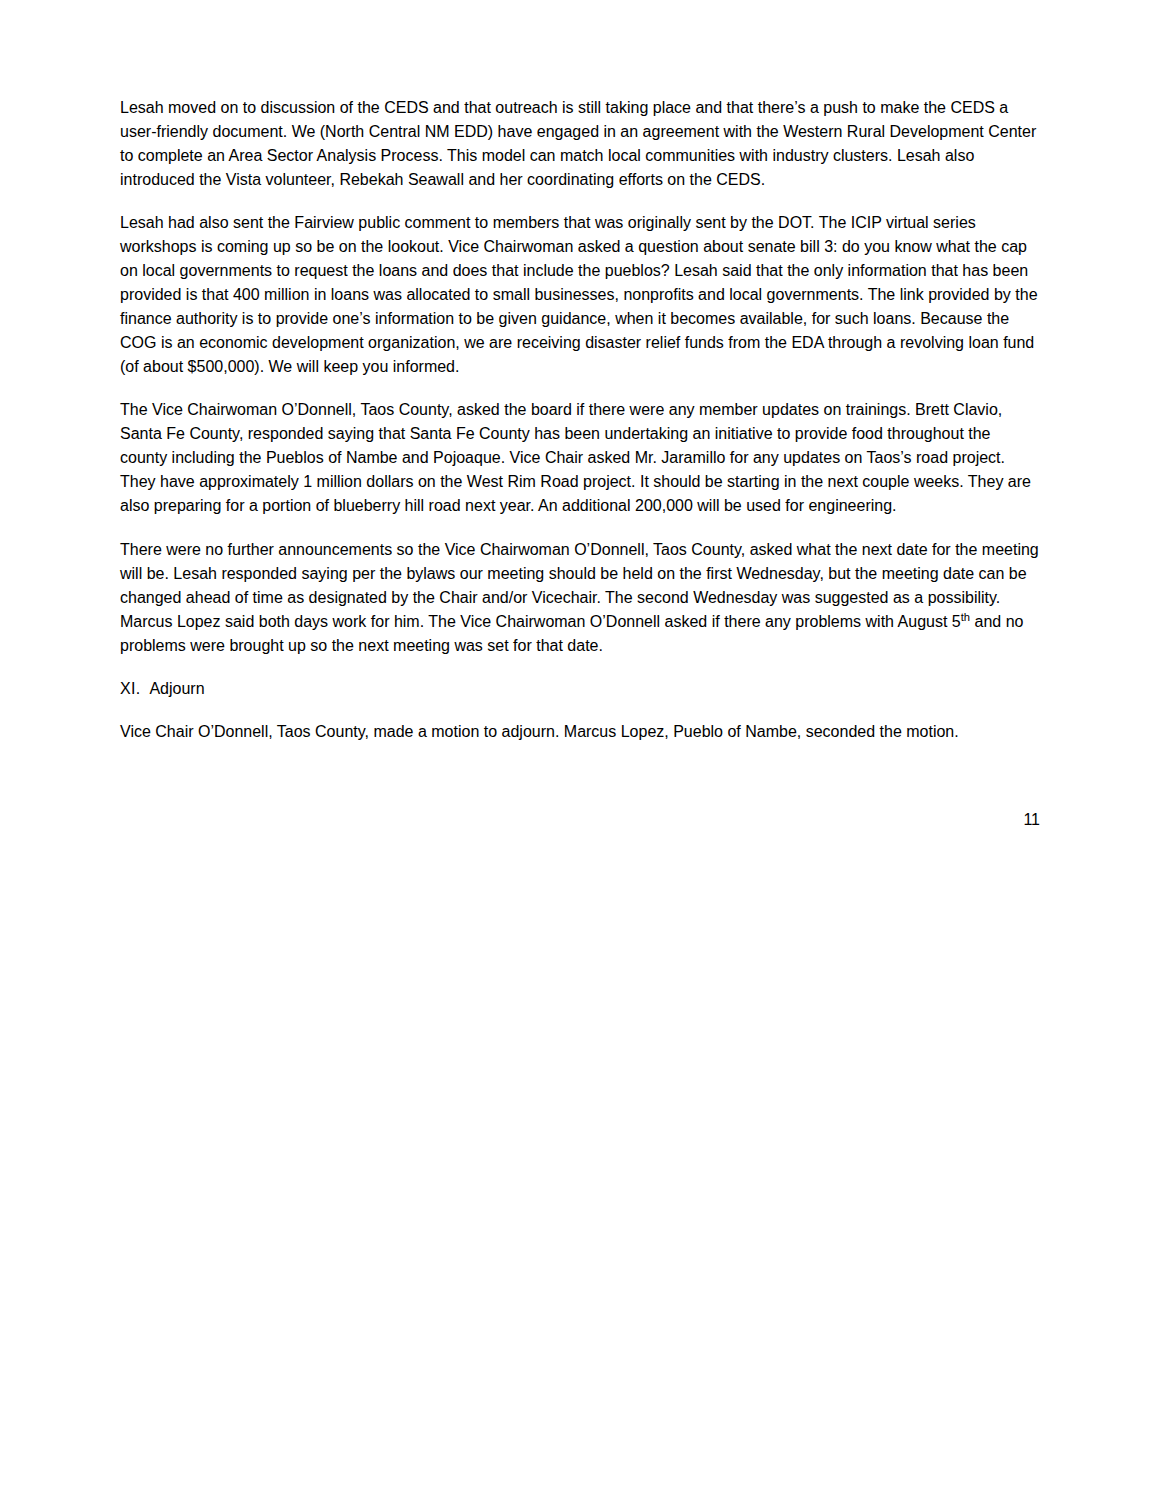Lesah moved on to discussion of the CEDS and that outreach is still taking place and that there’s a push to make the CEDS a user-friendly document. We (North Central NM EDD) have engaged in an agreement with the Western Rural Development Center to complete an Area Sector Analysis Process. This model can match local communities with industry clusters. Lesah also introduced the Vista volunteer, Rebekah Seawall and her coordinating efforts on the CEDS.
Lesah had also sent the Fairview public comment to members that was originally sent by the DOT. The ICIP virtual series workshops is coming up so be on the lookout. Vice Chairwoman asked a question about senate bill 3: do you know what the cap on local governments to request the loans and does that include the pueblos? Lesah said that the only information that has been provided is that 400 million in loans was allocated to small businesses, nonprofits and local governments. The link provided by the finance authority is to provide one’s information to be given guidance, when it becomes available, for such loans. Because the COG is an economic development organization, we are receiving disaster relief funds from the EDA through a revolving loan fund (of about $500,000). We will keep you informed.
The Vice Chairwoman O’Donnell, Taos County, asked the board if there were any member updates on trainings. Brett Clavio, Santa Fe County, responded saying that Santa Fe County has been undertaking an initiative to provide food throughout the county including the Pueblos of Nambe and Pojoaque. Vice Chair asked Mr. Jaramillo for any updates on Taos’s road project. They have approximately 1 million dollars on the West Rim Road project. It should be starting in the next couple weeks. They are also preparing for a portion of blueberry hill road next year. An additional 200,000 will be used for engineering.
There were no further announcements so the Vice Chairwoman O’Donnell, Taos County, asked what the next date for the meeting will be. Lesah responded saying per the bylaws our meeting should be held on the first Wednesday, but the meeting date can be changed ahead of time as designated by the Chair and/or Vicechair. The second Wednesday was suggested as a possibility. Marcus Lopez said both days work for him. The Vice Chairwoman O’Donnell asked if there any problems with August 5th and no problems were brought up so the next meeting was set for that date.
XI. Adjourn
Vice Chair O’Donnell, Taos County, made a motion to adjourn. Marcus Lopez, Pueblo of Nambe, seconded the motion.
11